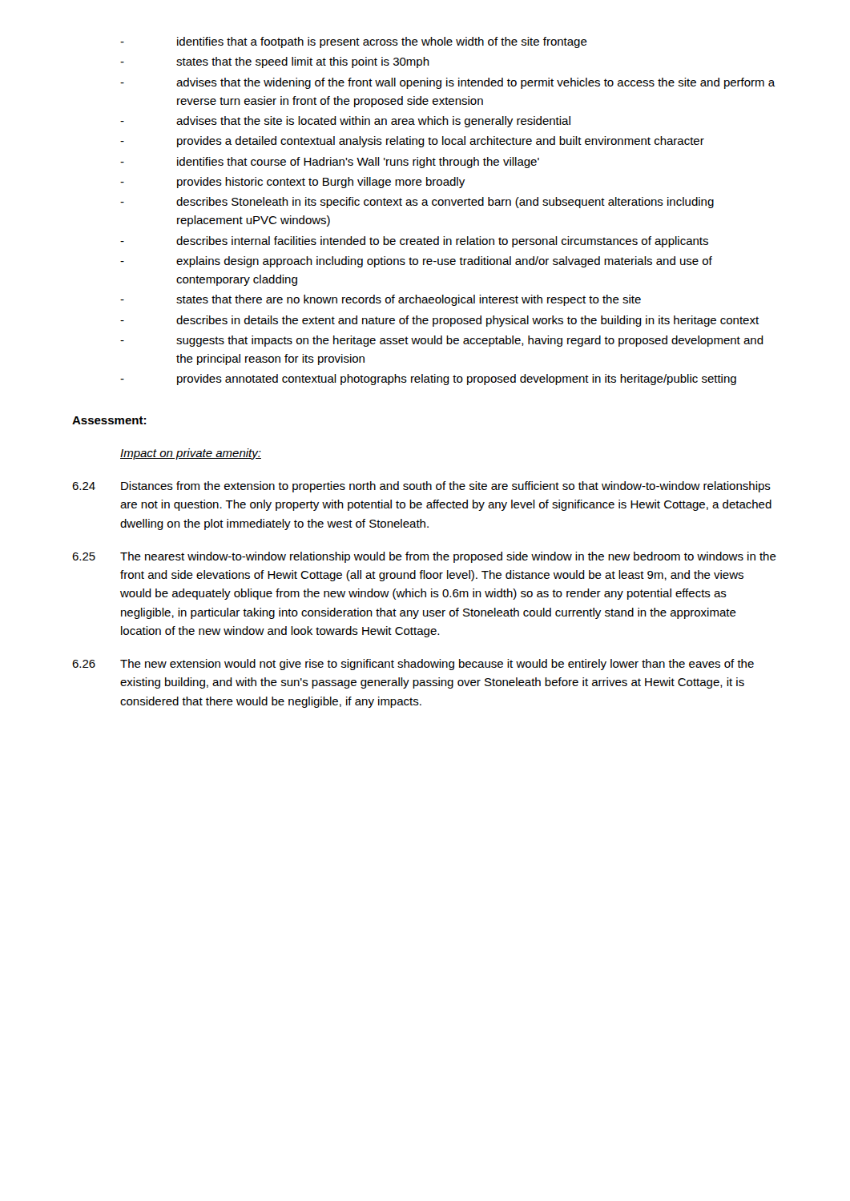identifies that a footpath is present across the whole width of the site frontage
states that the speed limit at this point is 30mph
advises that the widening of the front wall opening is intended to permit vehicles to access the site and perform a reverse turn easier in front of the proposed side extension
advises that the site is located within an area which is generally residential
provides a detailed contextual analysis relating to local architecture and built environment character
identifies that course of Hadrian's Wall 'runs right through the village'
provides historic context to Burgh village more broadly
describes Stoneleath in its specific context as a converted barn (and subsequent alterations including replacement uPVC windows)
describes internal facilities intended to be created in relation to personal circumstances of applicants
explains design approach including options to re-use traditional and/or salvaged materials and use of contemporary cladding
states that there are no known records of archaeological interest with respect to the site
describes in details the extent and nature of the proposed physical works to the building in its heritage context
suggests that impacts on the heritage asset would be acceptable, having regard to proposed development and the principal reason for its provision
provides annotated contextual photographs relating to proposed development in its heritage/public setting
Assessment:
Impact on private amenity:
6.24
Distances from the extension to properties north and south of the site are sufficient so that window-to-window relationships are not in question. The only property with potential to be affected by any level of significance is Hewit Cottage, a detached dwelling on the plot immediately to the west of Stoneleath.
6.25
The nearest window-to-window relationship would be from the proposed side window in the new bedroom to windows in the front and side elevations of Hewit Cottage (all at ground floor level). The distance would be at least 9m, and the views would be adequately oblique from the new window (which is 0.6m in width) so as to render any potential effects as negligible, in particular taking into consideration that any user of Stoneleath could currently stand in the approximate location of the new window and look towards Hewit Cottage.
6.26
The new extension would not give rise to significant shadowing because it would be entirely lower than the eaves of the existing building, and with the sun's passage generally passing over Stoneleath before it arrives at Hewit Cottage, it is considered that there would be negligible, if any impacts.